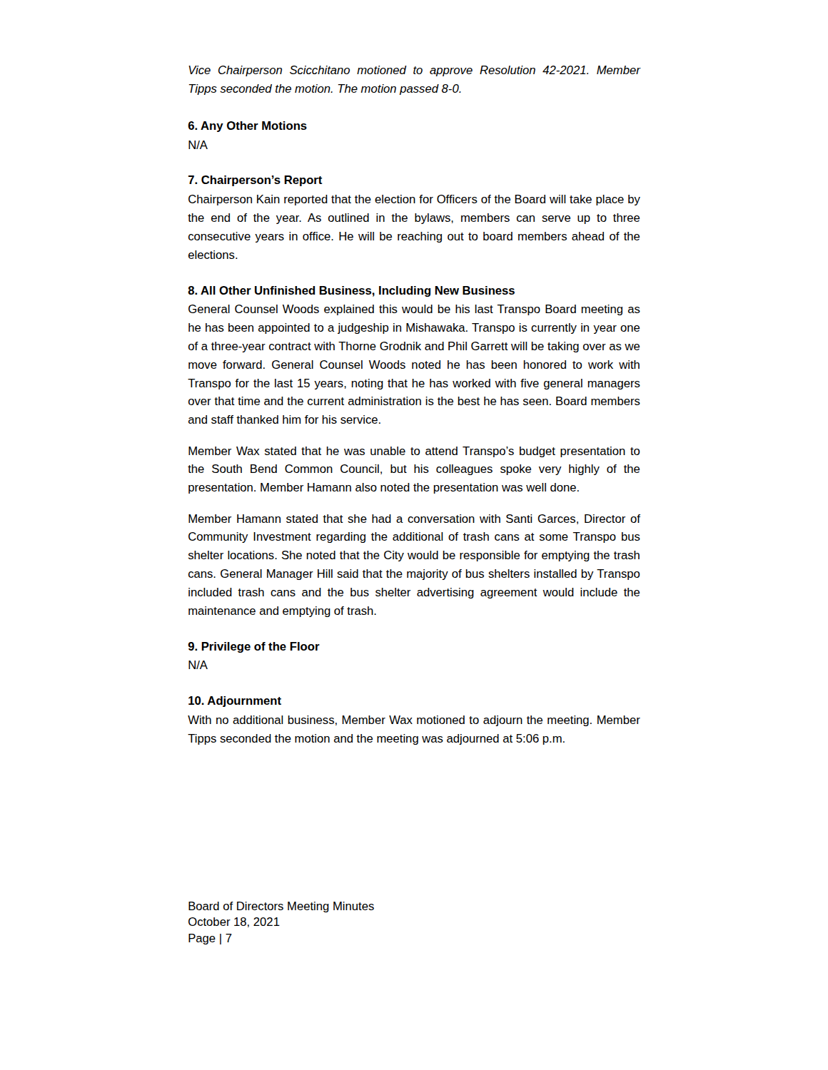Vice Chairperson Scicchitano motioned to approve Resolution 42-2021. Member Tipps seconded the motion. The motion passed 8-0.
6. Any Other Motions
N/A
7. Chairperson’s Report
Chairperson Kain reported that the election for Officers of the Board will take place by the end of the year. As outlined in the bylaws, members can serve up to three consecutive years in office. He will be reaching out to board members ahead of the elections.
8. All Other Unfinished Business, Including New Business
General Counsel Woods explained this would be his last Transpo Board meeting as he has been appointed to a judgeship in Mishawaka. Transpo is currently in year one of a three-year contract with Thorne Grodnik and Phil Garrett will be taking over as we move forward. General Counsel Woods noted he has been honored to work with Transpo for the last 15 years, noting that he has worked with five general managers over that time and the current administration is the best he has seen. Board members and staff thanked him for his service.
Member Wax stated that he was unable to attend Transpo’s budget presentation to the South Bend Common Council, but his colleagues spoke very highly of the presentation. Member Hamann also noted the presentation was well done.
Member Hamann stated that she had a conversation with Santi Garces, Director of Community Investment regarding the additional of trash cans at some Transpo bus shelter locations. She noted that the City would be responsible for emptying the trash cans. General Manager Hill said that the majority of bus shelters installed by Transpo included trash cans and the bus shelter advertising agreement would include the maintenance and emptying of trash.
9. Privilege of the Floor
N/A
10. Adjournment
With no additional business, Member Wax motioned to adjourn the meeting. Member Tipps seconded the motion and the meeting was adjourned at 5:06 p.m.
Board of Directors Meeting Minutes
October 18, 2021
Page | 7